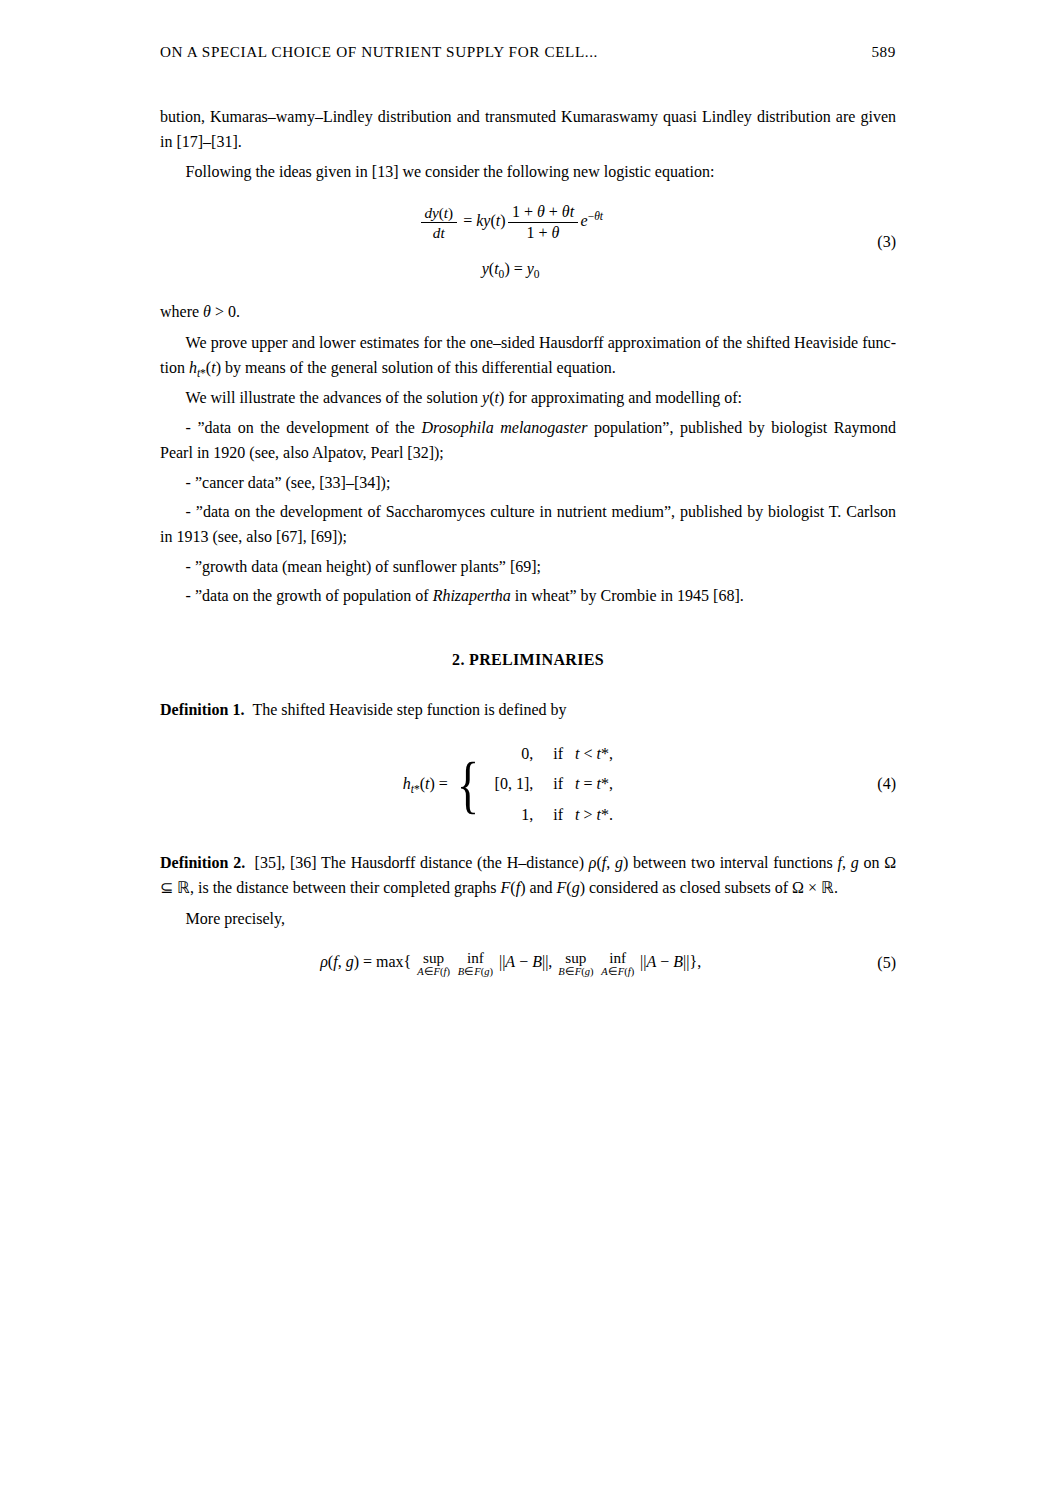On a special choice of nutrient supply for cell... 589
bution, Kumaras–wamy–Lindley distribution and transmuted Kumaraswamy quasi Lindley distribution are given in [17]–[31].
Following the ideas given in [13] we consider the following new logistic equation:
dy(t) dt = ky(t)1 + θ + θt 1 + θ e−θt
y(t0) = y0
(3)
where θ > 0.
We prove upper and lower estimates for the one–sided Hausdorff approximation of the shifted Heaviside function ht*(t) by means of the general solution of this differential equation.
We will illustrate the advances of the solution y(t) for approximating and modelling of:
- ”data on the development of the Drosophila melanogaster population”, published by biologist Raymond Pearl in 1920 (see, also Alpatov, Pearl [32]);
- ”cancer data” (see, [33]–[34]);
- ”data on the development of Saccharomyces culture in nutrient medium”, published by biologist T. Carlson in 1913 (see, also [67], [69]);
- ”growth data (mean height) of sunflower plants” [69];
- ”data on the growth of population of Rhizapertha in wheat” by Crombie in 1945 [68].
2. PRELIMINARIES
Definition 1. The shifted Heaviside step function is defined by
ht*(t) = {
| 0, | if t < t *, |
| [0, 1], | if t = t *, |
| 1, | if t > t *. |
(4)
Definition 2. [35], [36] The Hausdorff distance (the H–distance) ρ(f, g) between two interval functions f, g on Ω ⊆ ℝ, is the distance between their completed graphs F(f) and F(g) considered as closed subsets of Ω × ℝ.
More precisely,
ρ(f, g) = max{ sup A∈F(f) inf B∈F(g) ||A − B||, sup B∈F(g) inf A∈F(f) ||A − B||},
(5)